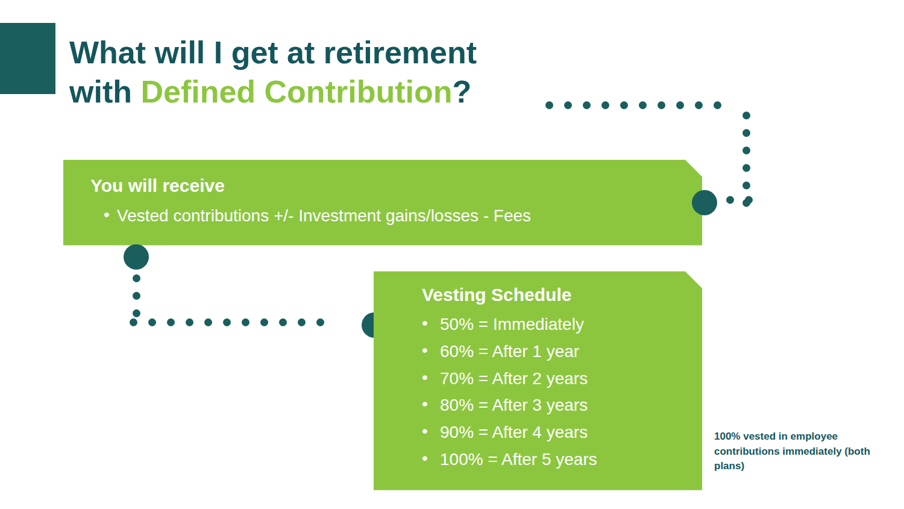What will I get at retirement
with Defined Contribution?
You will receive
Vested contributions +/- Investment gains/losses - Fees
Vesting Schedule
50% = Immediately
60% = After 1 year
70% = After 2 years
80% = After 3 years
90% = After 4 years
100% = After 5 years
100% vested in employee contributions immediately (both plans)